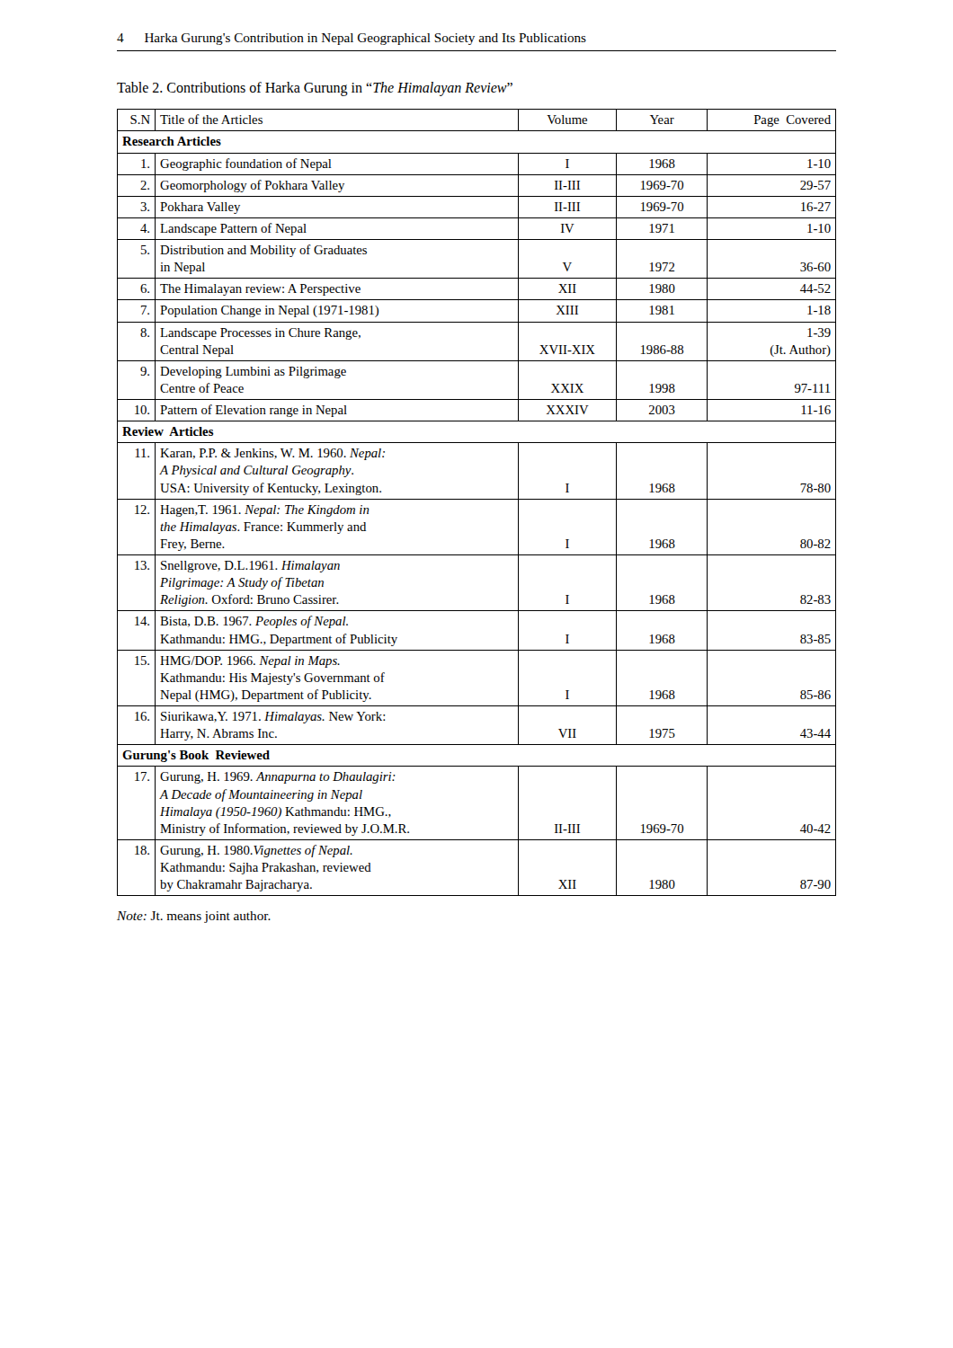4 Harka Gurung's Contribution in Nepal Geographical Society and Its Publications
Table 2. Contributions of Harka Gurung in “The Himalayan Review”
| S.N | Title of the Articles | Volume | Year | Page Covered |
| --- | --- | --- | --- | --- |
| Research Articles |
| 1. | Geographic foundation of Nepal | I | 1968 | 1-10 |
| 2. | Geomorphology of Pokhara Valley | II-III | 1969-70 | 29-57 |
| 3. | Pokhara Valley | II-III | 1969-70 | 16-27 |
| 4. | Landscape Pattern of Nepal | IV | 1971 | 1-10 |
| 5. | Distribution and Mobility of Graduates in Nepal | V | 1972 | 36-60 |
| 6. | The Himalayan review: A Perspective | XII | 1980 | 44-52 |
| 7. | Population Change in Nepal (1971-1981) | XIII | 1981 | 1-18 |
| 8. | Landscape Processes in Chure Range, Central Nepal | XVII-XIX | 1986-88 | 1-39 (Jt. Author) |
| 9. | Developing Lumbini as Pilgrimage Centre of Peace | XXIX | 1998 | 97-111 |
| 10. | Pattern of Elevation range in Nepal | XXXIV | 2003 | 11-16 |
| Review Articles |
| 11. | Karan, P.P. & Jenkins, W. M. 1960. Nepal: A Physical and Cultural Geography . USA: University of Kentucky, Lexington. | I | 1968 | 78-80 |
| 12. | Hagen,T. 1961. Nepal: The Kingdom in the Himalayas . France: Kummerly and Frey, Berne. | I | 1968 | 80-82 |
| 13. | Snellgrove, D.L.1961. Himalayan Pilgrimage: A Study of Tibetan Religion. Oxford: Bruno Cassirer. | I | 1968 | 82-83 |
| 14. | Bista, D.B. 1967. Peoples of Nepal. Kathmandu: HMG., Department of Publicity | I | 1968 | 83-85 |
| 15. | HMG/DOP. 1966. Nepal in Maps. Kathmandu: His Majesty's Governmant of Nepal (HMG), Department of Publicity. | I | 1968 | 85-86 |
| 16. | Siurikawa,Y. 1971. Himalayas. New York: Harry, N. Abrams Inc. | VII | 1975 | 43-44 |
| Gurung's Book Reviewed |
| 17. | Gurung, H. 1969. Annapurna to Dhaulagiri: A Decade of Mountaineering in Nepal Himalaya (1950-1960) Kathmandu: HMG., Ministry of Information, reviewed by J.O.M.R. | II-III | 1969-70 | 40-42 |
| 18. | Gurung, H. 1980. Vignettes of Nepal. Kathmandu: Sajha Prakashan, reviewed by Chakramahr Bajracharya. | XII | 1980 | 87-90 |
Note: Jt. means joint author.